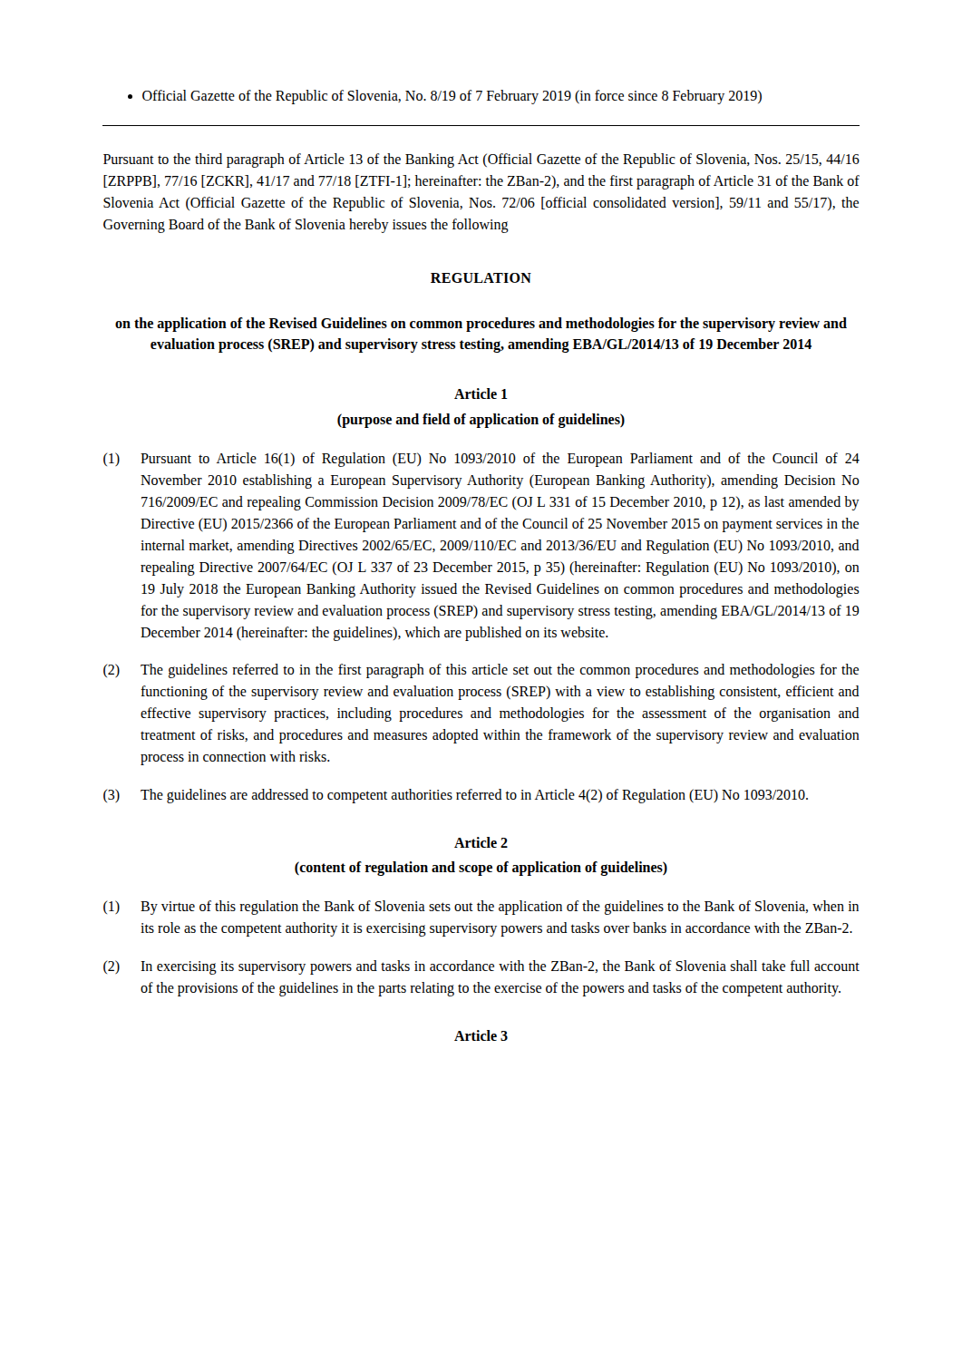Official Gazette of the Republic of Slovenia, No. 8/19 of 7 February 2019 (in force since 8 February 2019)
Pursuant to the third paragraph of Article 13 of the Banking Act (Official Gazette of the Republic of Slovenia, Nos. 25/15, 44/16 [ZRPPB], 77/16 [ZCKR], 41/17 and 77/18 [ZTFI-1]; hereinafter: the ZBan-2), and the first paragraph of Article 31 of the Bank of Slovenia Act (Official Gazette of the Republic of Slovenia, Nos. 72/06 [official consolidated version], 59/11 and 55/17), the Governing Board of the Bank of Slovenia hereby issues the following
REGULATION
on the application of the Revised Guidelines on common procedures and methodologies for the supervisory review and evaluation process (SREP) and supervisory stress testing, amending EBA/GL/2014/13 of 19 December 2014
Article 1
(purpose and field of application of guidelines)
Pursuant to Article 16(1) of Regulation (EU) No 1093/2010 of the European Parliament and of the Council of 24 November 2010 establishing a European Supervisory Authority (European Banking Authority), amending Decision No 716/2009/EC and repealing Commission Decision 2009/78/EC (OJ L 331 of 15 December 2010, p 12), as last amended by Directive (EU) 2015/2366 of the European Parliament and of the Council of 25 November 2015 on payment services in the internal market, amending Directives 2002/65/EC, 2009/110/EC and 2013/36/EU and Regulation (EU) No 1093/2010, and repealing Directive 2007/64/EC (OJ L 337 of 23 December 2015, p 35) (hereinafter: Regulation (EU) No 1093/2010), on 19 July 2018 the European Banking Authority issued the Revised Guidelines on common procedures and methodologies for the supervisory review and evaluation process (SREP) and supervisory stress testing, amending EBA/GL/2014/13 of 19 December 2014 (hereinafter: the guidelines), which are published on its website.
The guidelines referred to in the first paragraph of this article set out the common procedures and methodologies for the functioning of the supervisory review and evaluation process (SREP) with a view to establishing consistent, efficient and effective supervisory practices, including procedures and methodologies for the assessment of the organisation and treatment of risks, and procedures and measures adopted within the framework of the supervisory review and evaluation process in connection with risks.
The guidelines are addressed to competent authorities referred to in Article 4(2) of Regulation (EU) No 1093/2010.
Article 2
(content of regulation and scope of application of guidelines)
By virtue of this regulation the Bank of Slovenia sets out the application of the guidelines to the Bank of Slovenia, when in its role as the competent authority it is exercising supervisory powers and tasks over banks in accordance with the ZBan-2.
In exercising its supervisory powers and tasks in accordance with the ZBan-2, the Bank of Slovenia shall take full account of the provisions of the guidelines in the parts relating to the exercise of the powers and tasks of the competent authority.
Article 3